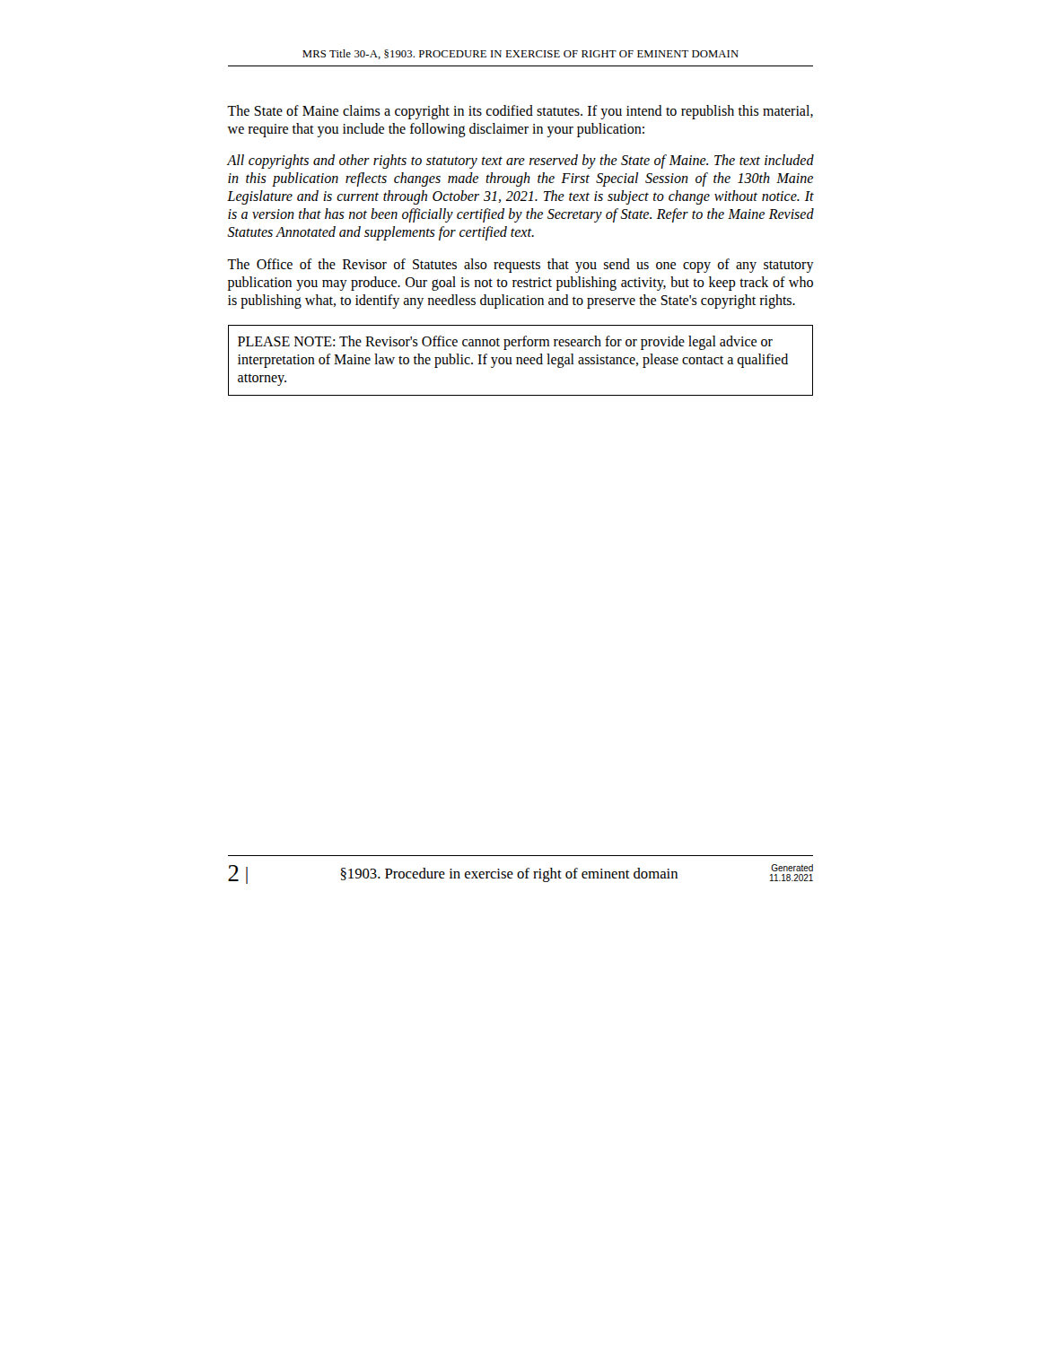MRS Title 30-A, §1903. PROCEDURE IN EXERCISE OF RIGHT OF EMINENT DOMAIN
The State of Maine claims a copyright in its codified statutes. If you intend to republish this material, we require that you include the following disclaimer in your publication:
All copyrights and other rights to statutory text are reserved by the State of Maine. The text included in this publication reflects changes made through the First Special Session of the 130th Maine Legislature and is current through October 31, 2021. The text is subject to change without notice. It is a version that has not been officially certified by the Secretary of State. Refer to the Maine Revised Statutes Annotated and supplements for certified text.
The Office of the Revisor of Statutes also requests that you send us one copy of any statutory publication you may produce. Our goal is not to restrict publishing activity, but to keep track of who is publishing what, to identify any needless duplication and to preserve the State's copyright rights.
PLEASE NOTE: The Revisor's Office cannot perform research for or provide legal advice or interpretation of Maine law to the public. If you need legal assistance, please contact a qualified attorney.
2|
§1903. Procedure in exercise of right of eminent domain
Generated
11.18.2021